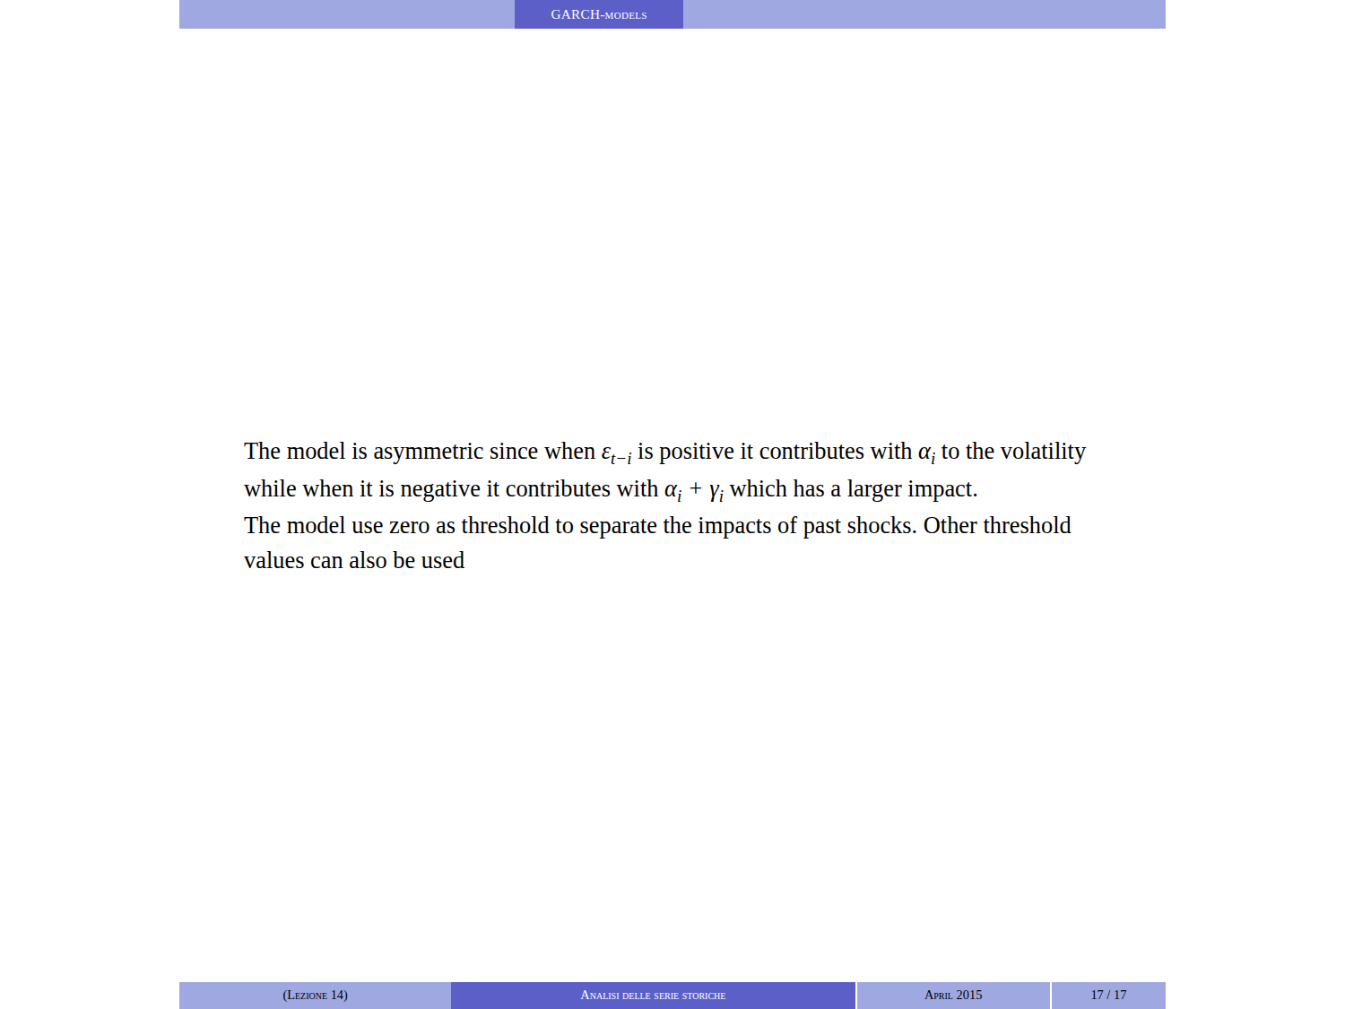GARCH-models
The model is asymmetric since when εt−i is positive it contributes with αi to the volatility while when it is negative it contributes with αi + γi which has a larger impact.
The model use zero as threshold to separate the impacts of past shocks. Other threshold values can also be used
(Lezione 14)
Analisi delle serie storiche
April 2015
17 / 17